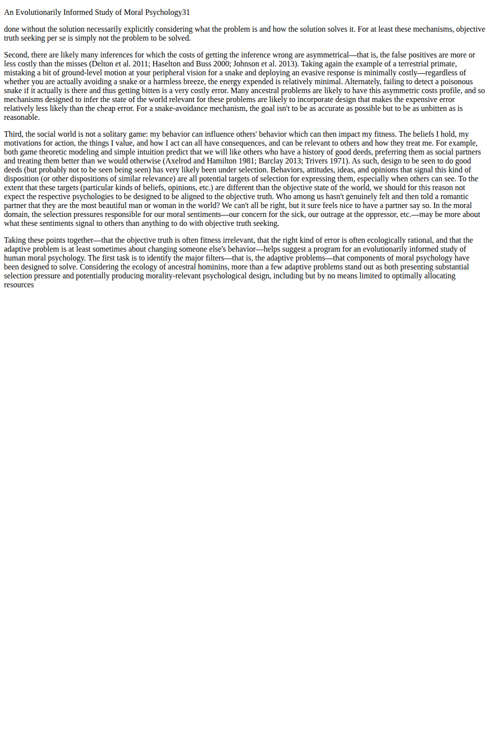An Evolutionarily Informed Study of Moral Psychology31
done without the solution necessarily explicitly considering what the problem is and how the solution solves it. For at least these mechanisms, objective truth seeking per se is simply not the problem to be solved.
Second, there are likely many inferences for which the costs of getting the inference wrong are asymmetrical—that is, the false positives are more or less costly than the misses (Delton et al. 2011; Haselton and Buss 2000; Johnson et al. 2013). Taking again the example of a terrestrial primate, mistaking a bit of ground-level motion at your peripheral vision for a snake and deploying an evasive response is minimally costly—regardless of whether you are actually avoiding a snake or a harmless breeze, the energy expended is relatively minimal. Alternately, failing to detect a poisonous snake if it actually is there and thus getting bitten is a very costly error. Many ancestral problems are likely to have this asymmetric costs profile, and so mechanisms designed to infer the state of the world relevant for these problems are likely to incorporate design that makes the expensive error relatively less likely than the cheap error. For a snake-avoidance mechanism, the goal isn't to be as accurate as possible but to be as unbitten as is reasonable.
Third, the social world is not a solitary game: my behavior can influence others' behavior which can then impact my fitness. The beliefs I hold, my motivations for action, the things I value, and how I act can all have consequences, and can be relevant to others and how they treat me. For example, both game theoretic modeling and simple intuition predict that we will like others who have a history of good deeds, preferring them as social partners and treating them better than we would otherwise (Axelrod and Hamilton 1981; Barclay 2013; Trivers 1971). As such, design to be seen to do good deeds (but probably not to be seen being seen) has very likely been under selection. Behaviors, attitudes, ideas, and opinions that signal this kind of disposition (or other dispositions of similar relevance) are all potential targets of selection for expressing them, especially when others can see. To the extent that these targets (particular kinds of beliefs, opinions, etc.) are different than the objective state of the world, we should for this reason not expect the respective psychologies to be designed to be aligned to the objective truth. Who among us hasn't genuinely felt and then told a romantic partner that they are the most beautiful man or woman in the world? We can't all be right, but it sure feels nice to have a partner say so. In the moral domain, the selection pressures responsible for our moral sentiments—our concern for the sick, our outrage at the oppressor, etc.—may be more about what these sentiments signal to others than anything to do with objective truth seeking.
Taking these points together—that the objective truth is often fitness irrelevant, that the right kind of error is often ecologically rational, and that the adaptive problem is at least sometimes about changing someone else's behavior—helps suggest a program for an evolutionarily informed study of human moral psychology. The first task is to identify the major filters—that is, the adaptive problems—that components of moral psychology have been designed to solve. Considering the ecology of ancestral hominins, more than a few adaptive problems stand out as both presenting substantial selection pressure and potentially producing morality-relevant psychological design, including but by no means limited to optimally allocating resources